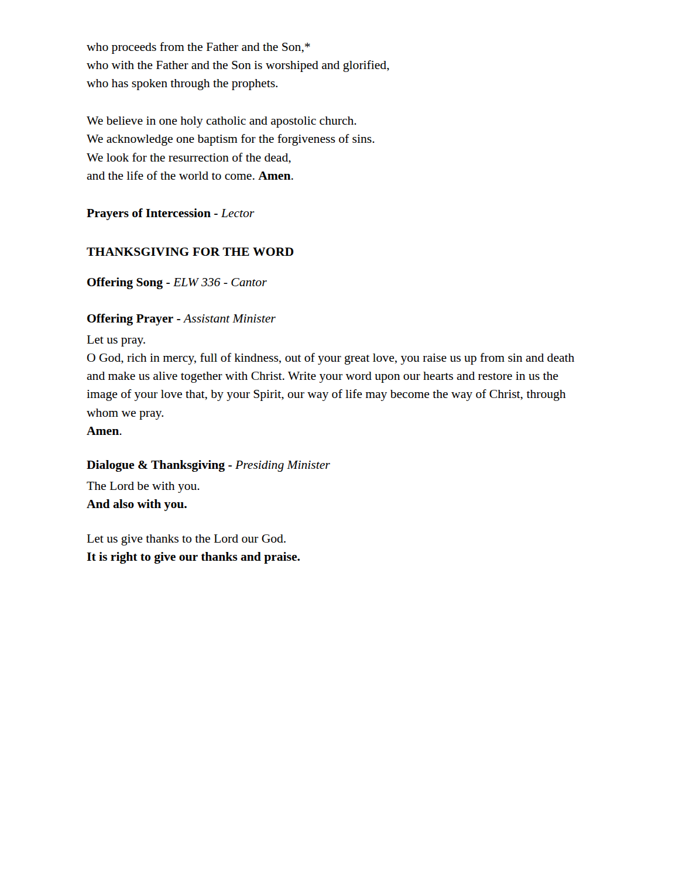who proceeds from the Father and the Son,*
who with the Father and the Son is worshiped and glorified,
who has spoken through the prophets.
We believe in one holy catholic and apostolic church.
We acknowledge one baptism for the forgiveness of sins.
We look for the resurrection of the dead,
and the life of the world to come. Amen.
Prayers of Intercession - Lector
THANKSGIVING FOR THE WORD
Offering Song - ELW 336 - Cantor
Offering Prayer - Assistant Minister
Let us pray.
O God, rich in mercy, full of kindness, out of your great love, you raise us up from sin and death and make us alive together with Christ. Write your word upon our hearts and restore in us the image of your love that, by your Spirit, our way of life may become the way of Christ, through whom we pray.
Amen.
Dialogue & Thanksgiving - Presiding Minister
The Lord be with you.
And also with you.
Let us give thanks to the Lord our God.
It is right to give our thanks and praise.